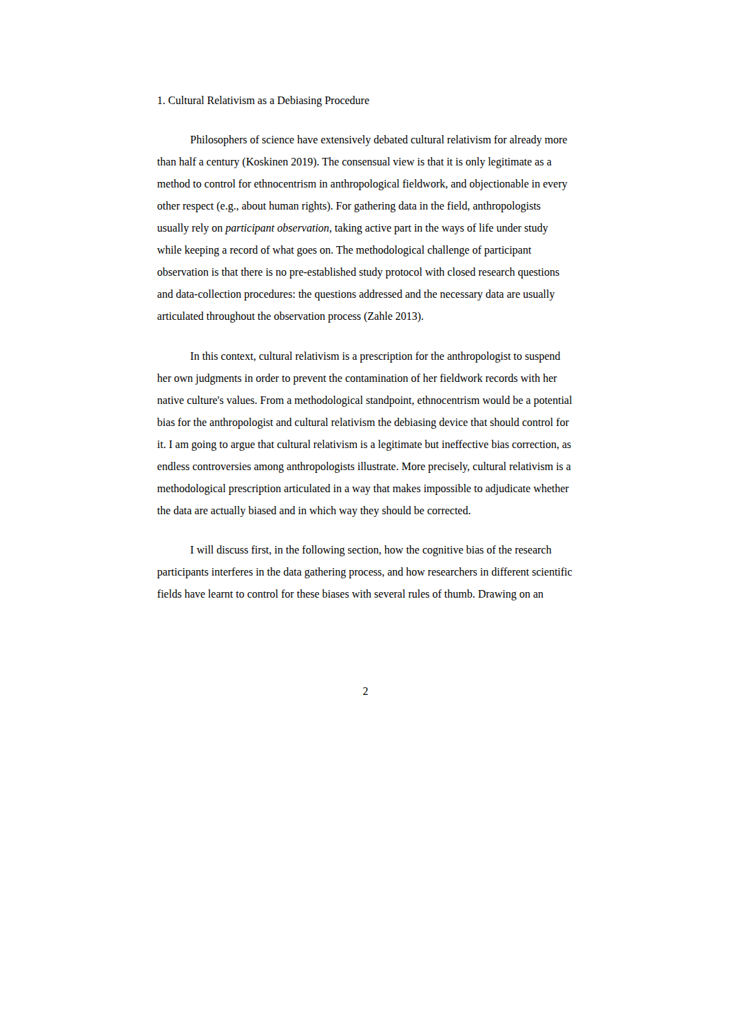1. Cultural Relativism as a Debiasing Procedure
Philosophers of science have extensively debated cultural relativism for already more than half a century (Koskinen 2019). The consensual view is that it is only legitimate as a method to control for ethnocentrism in anthropological fieldwork, and objectionable in every other respect (e.g., about human rights). For gathering data in the field, anthropologists usually rely on participant observation, taking active part in the ways of life under study while keeping a record of what goes on. The methodological challenge of participant observation is that there is no pre-established study protocol with closed research questions and data-collection procedures: the questions addressed and the necessary data are usually articulated throughout the observation process (Zahle 2013).
In this context, cultural relativism is a prescription for the anthropologist to suspend her own judgments in order to prevent the contamination of her fieldwork records with her native culture's values. From a methodological standpoint, ethnocentrism would be a potential bias for the anthropologist and cultural relativism the debiasing device that should control for it. I am going to argue that cultural relativism is a legitimate but ineffective bias correction, as endless controversies among anthropologists illustrate. More precisely, cultural relativism is a methodological prescription articulated in a way that makes impossible to adjudicate whether the data are actually biased and in which way they should be corrected.
I will discuss first, in the following section, how the cognitive bias of the research participants interferes in the data gathering process, and how researchers in different scientific fields have learnt to control for these biases with several rules of thumb. Drawing on an
2